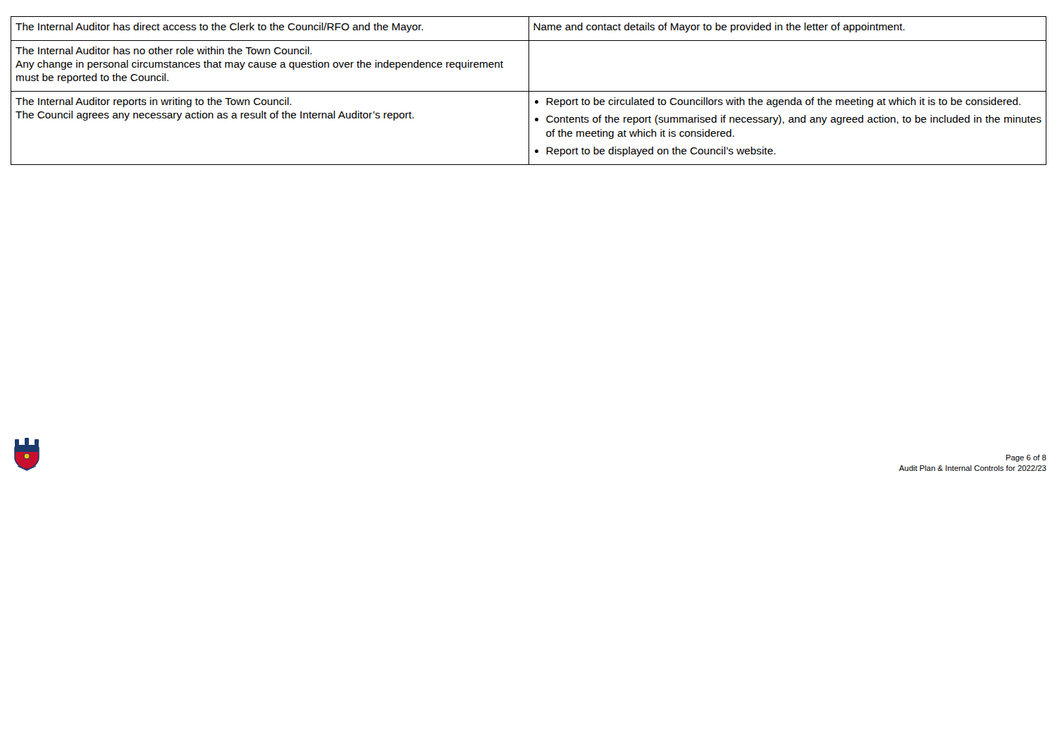| The Internal Auditor has direct access to the Clerk to the Council/RFO and the Mayor. | Name and contact details of Mayor to be provided in the letter of appointment. |
| The Internal Auditor has no other role within the Town Council. Any change in personal circumstances that may cause a question over the independence requirement must be reported to the Council. | |
| The Internal Auditor reports in writing to the Town Council. The Council agrees any necessary action as a result of the Internal Auditor’s report. | Report to be circulated to Councillors with the agenda of the meeting at which it is to be considered. Contents of the report (summarised if necessary), and any agreed action, to be included in the minutes of the meeting at which it is considered. Report to be displayed on the Council’s website. |
Page 6 of 8
Audit Plan & Internal Controls for 2022/23